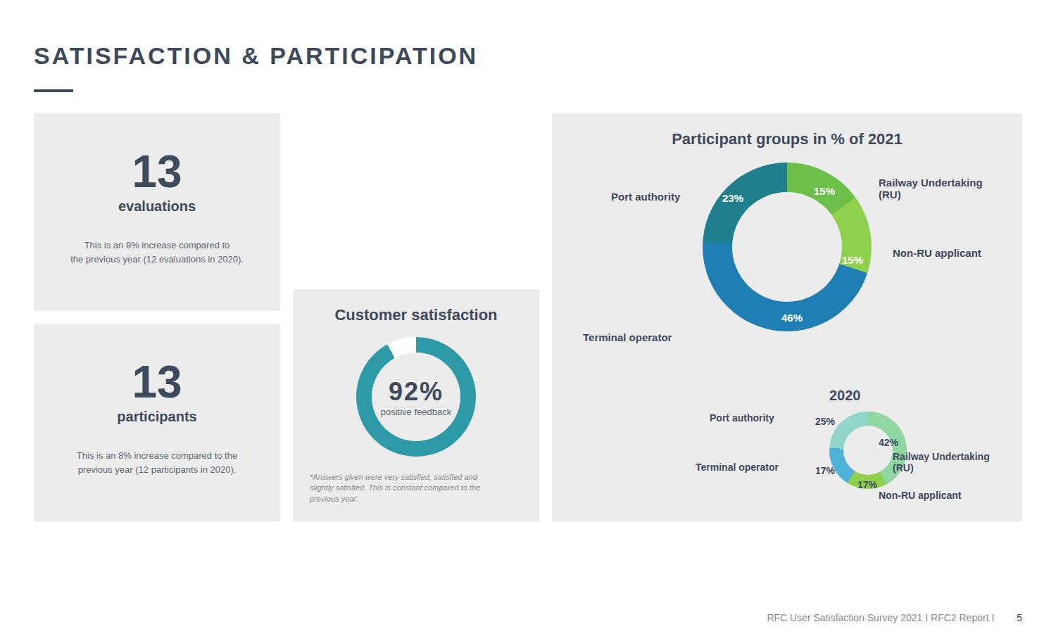SATISFACTION & PARTICIPATION
13
evaluations
This is an 8% increase compared to
the previous year (12 evaluations in 2020).
13
participants
This is an 8% increase compared to the
previous year (12 participants in 2020).
Customer satisfaction
92% positive feedback
*Answers given were very satisfied, satisfied and
slightly satisfied. This is constant compared to the
previous year.
Participant groups in % of 2021
15% 15% 46% 23% Railway Undertaking (RU) Non-RU applicant Terminal operator Port authority
2020
42% 17% 17% 25% Railway Undertaking (RU) Non-RU applicant Terminal operator Port authority
RFC User Satisfaction Survey 2021 I RFC2 Report I 5